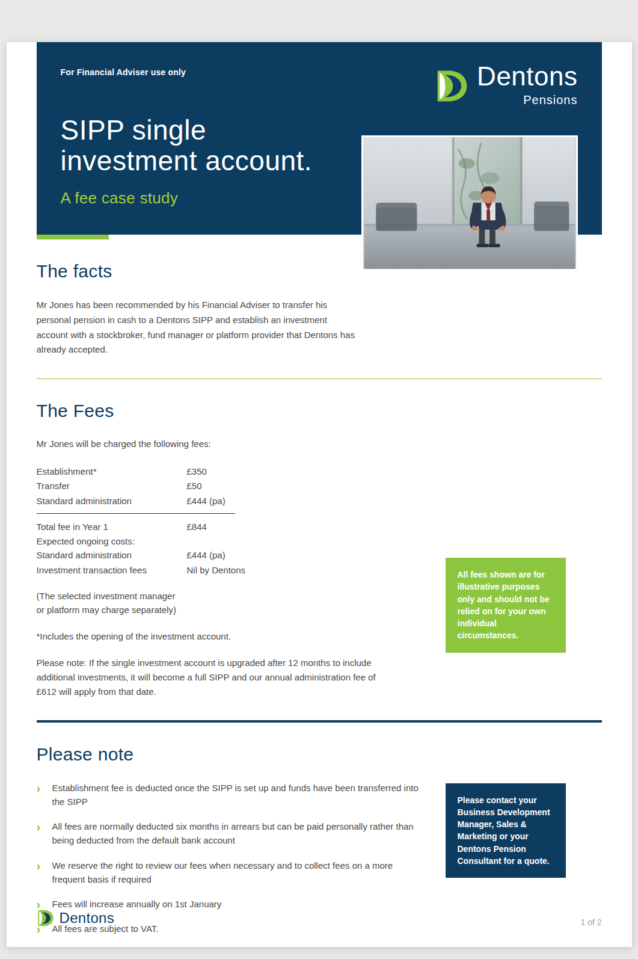For Financial Adviser use only
Dentons Pensions
SIPP single
investment account.
A fee case study
The facts
Mr Jones has been recommended by his Financial Adviser to transfer his personal pension in cash to a Dentons SIPP and establish an investment account with a stockbroker, fund manager or platform provider that Dentons has already accepted.
The Fees
Mr Jones will be charged the following fees:
| Establishment* | £350 |
| Transfer | £50 |
| Standard administration | £444 (pa) |
| Total fee in Year 1 | £844 |
Expected ongoing costs:
| Standard administration | £444 (pa) |
| Investment transaction fees | Nil by Dentons |
(The selected investment manager
or platform may charge separately)
*Includes the opening of the investment account.
Please note: If the single investment account is upgraded after 12 months to include additional investments, it will become a full SIPP and our annual administration fee of £612 will apply from that date.
All fees shown are for illustrative purposes only and should not be relied on for your own individual circumstances.
Please note
Establishment fee is deducted once the SIPP is set up and funds have been transferred into the SIPP
All fees are normally deducted six months in arrears but can be paid personally rather than being deducted from the default bank account
We reserve the right to review our fees when necessary and to collect fees on a more frequent basis if required
Fees will increase annually on 1st January
All fees are subject to VAT.
Please contact your Business Development Manager, Sales & Marketing or your Dentons Pension Consultant for a quote.
Dentons
1 of 2